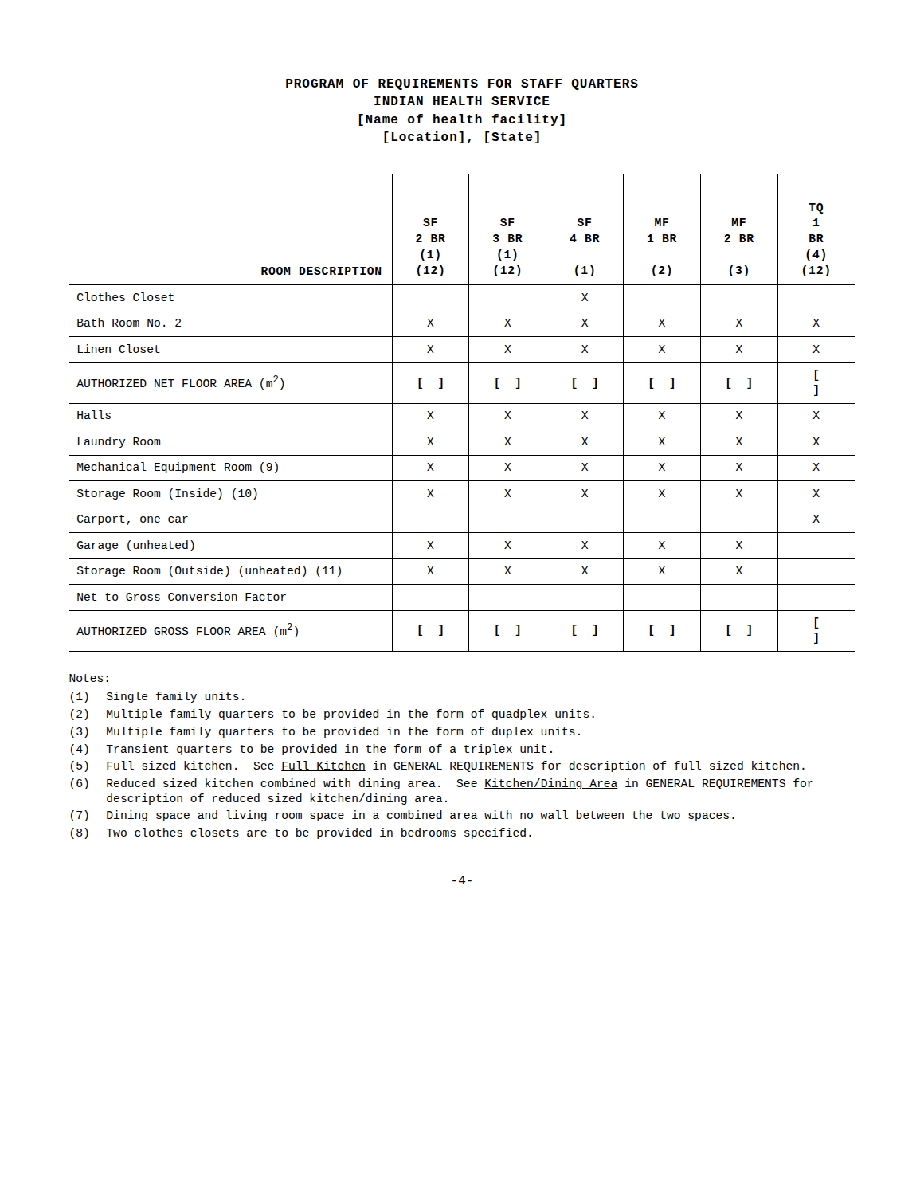PROGRAM OF REQUIREMENTS FOR STAFF QUARTERS
INDIAN HEALTH SERVICE
[Name of health facility]
[Location], [State]
| ROOM DESCRIPTION | SF 2 BR (1) (12) | SF 3 BR (1) (12) | SF 4 BR (1) | MF 1 BR (2) | MF 2 BR (3) | TQ 1 BR (4) (12) |
| --- | --- | --- | --- | --- | --- | --- |
| Clothes Closet | | | X | | | |
| Bath Room No. 2 | X | X | X | X | X | X |
| Linen Closet | X | X | X | X | X | X |
| AUTHORIZED NET FLOOR AREA (m 2 ) | [ ] | [ ] | [ ] | [ ] | [ ] | [ ] |
| Halls | X | X | X | X | X | X |
| Laundry Room | X | X | X | X | X | X |
| Mechanical Equipment Room (9) | X | X | X | X | X | X |
| Storage Room (Inside) (10) | X | X | X | X | X | X |
| Carport, one car | | | | | | X |
| Garage (unheated) | X | X | X | X | X | |
| Storage Room (Outside) (unheated) (11) | X | X | X | X | X | |
| Net to Gross Conversion Factor | | | | | | |
| AUTHORIZED GROSS FLOOR AREA (m 2 ) | [ ] | [ ] | [ ] | [ ] | [ ] | [ ] |
Notes:
| (1) | Single family units. |
| (2) | Multiple family quarters to be provided in the form of quadplex units. |
| (3) | Multiple family quarters to be provided in the form of duplex units. |
| (4) | Transient quarters to be provided in the form of a triplex unit. |
| (5) | Full sized kitchen. See Full Kitchen in GENERAL REQUIREMENTS for description of full sized kitchen. |
| (6) | Reduced sized kitchen combined with dining area. See Kitchen/Dining Area in GENERAL REQUIREMENTS for description of reduced sized kitchen/dining area. |
| (7) | Dining space and living room space in a combined area with no wall between the two spaces. |
| (8) | Two clothes closets are to be provided in bedrooms specified. |
-4-